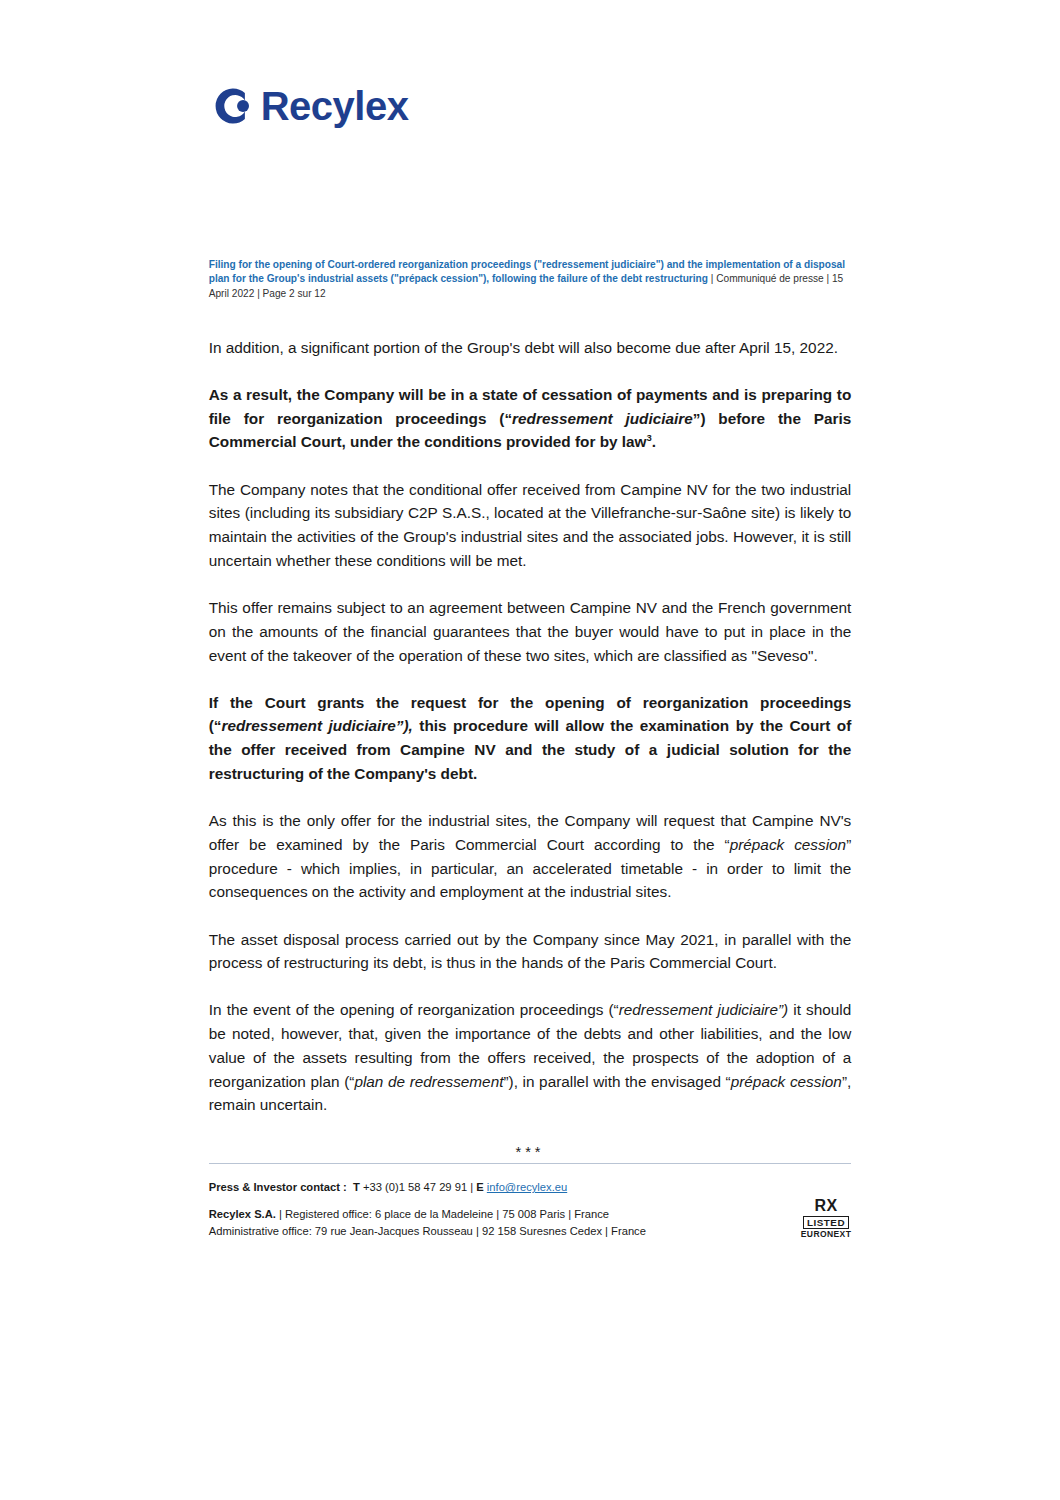Recylex
Filing for the opening of Court-ordered reorganization proceedings ("redressement judiciaire") and the implementation of a disposal plan for the Group's industrial assets ("prépack cession"), following the failure of the debt restructuring | Communiqué de presse | 15 April 2022 | Page 2 sur 12
In addition, a significant portion of the Group's debt will also become due after April 15, 2022.
As a result, the Company will be in a state of cessation of payments and is preparing to file for reorganization proceedings (“redressement judiciaire”) before the Paris Commercial Court, under the conditions provided for by law3.
The Company notes that the conditional offer received from Campine NV for the two industrial sites (including its subsidiary C2P S.A.S., located at the Villefranche-sur-Saône site) is likely to maintain the activities of the Group's industrial sites and the associated jobs. However, it is still uncertain whether these conditions will be met.
This offer remains subject to an agreement between Campine NV and the French government on the amounts of the financial guarantees that the buyer would have to put in place in the event of the takeover of the operation of these two sites, which are classified as "Seveso".
If the Court grants the request for the opening of reorganization proceedings (“redressement judiciaire”), this procedure will allow the examination by the Court of the offer received from Campine NV and the study of a judicial solution for the restructuring of the Company's debt.
As this is the only offer for the industrial sites, the Company will request that Campine NV's offer be examined by the Paris Commercial Court according to the “prépack cession” procedure - which implies, in particular, an accelerated timetable - in order to limit the consequences on the activity and employment at the industrial sites.
The asset disposal process carried out by the Company since May 2021, in parallel with the process of restructuring its debt, is thus in the hands of the Paris Commercial Court.
In the event of the opening of reorganization proceedings (“redressement judiciaire”) it should be noted, however, that, given the importance of the debts and other liabilities, and the low value of the assets resulting from the offers received, the prospects of the adoption of a reorganization plan (“plan de redressement”), in parallel with the envisaged “prépack cession”, remain uncertain.
***
Press & Investor contact : T +33 (0)1 58 47 29 91 | E info@recylex.eu
Recylex S.A. | Registered office: 6 place de la Madeleine | 75 008 Paris | France
Administrative office: 79 rue Jean-Jacques Rousseau | 92 158 Suresnes Cedex | France
RX
LISTED
EURONEXT